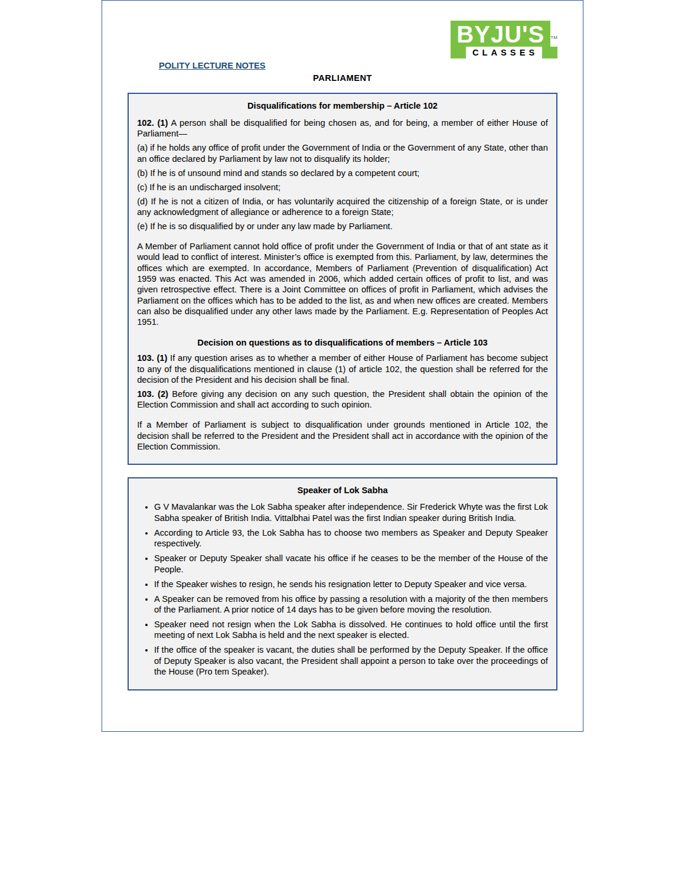BYJU'S TM
CLASSES
POLITY LECTURE NOTES
PARLIAMENT
Disqualifications for membership – Article 102
102. (1) A person shall be disqualified for being chosen as, and for being, a member of either House of Parliament—
(a) if he holds any office of profit under the Government of India or the Government of any State, other than an office declared by Parliament by law not to disqualify its holder;
(b) If he is of unsound mind and stands so declared by a competent court;
(c) If he is an undischarged insolvent;
(d) If he is not a citizen of India, or has voluntarily acquired the citizenship of a foreign State, or is under any acknowledgment of allegiance or adherence to a foreign State;
(e) If he is so disqualified by or under any law made by Parliament.
A Member of Parliament cannot hold office of profit under the Government of India or that of ant state as it would lead to conflict of interest. Minister’s office is exempted from this. Parliament, by law, determines the offices which are exempted. In accordance, Members of Parliament (Prevention of disqualification) Act 1959 was enacted. This Act was amended in 2006, which added certain offices of profit to list, and was given retrospective effect. There is a Joint Committee on offices of profit in Parliament, which advises the Parliament on the offices which has to be added to the list, as and when new offices are created. Members can also be disqualified under any other laws made by the Parliament. E.g. Representation of Peoples Act 1951.
Decision on questions as to disqualifications of members – Article 103
103. (1) If any question arises as to whether a member of either House of Parliament has become subject to any of the disqualifications mentioned in clause (1) of article 102, the question shall be referred for the decision of the President and his decision shall be final.
103. (2) Before giving any decision on any such question, the President shall obtain the opinion of the Election Commission and shall act according to such opinion.
If a Member of Parliament is subject to disqualification under grounds mentioned in Article 102, the decision shall be referred to the President and the President shall act in accordance with the opinion of the Election Commission.
Speaker of Lok Sabha
G V Mavalankar was the Lok Sabha speaker after independence. Sir Frederick Whyte was the first Lok Sabha speaker of British India. Vittalbhai Patel was the first Indian speaker during British India.
According to Article 93, the Lok Sabha has to choose two members as Speaker and Deputy Speaker respectively.
Speaker or Deputy Speaker shall vacate his office if he ceases to be the member of the House of the People.
If the Speaker wishes to resign, he sends his resignation letter to Deputy Speaker and vice versa.
A Speaker can be removed from his office by passing a resolution with a majority of the then members of the Parliament. A prior notice of 14 days has to be given before moving the resolution.
Speaker need not resign when the Lok Sabha is dissolved. He continues to hold office until the first meeting of next Lok Sabha is held and the next speaker is elected.
If the office of the speaker is vacant, the duties shall be performed by the Deputy Speaker. If the office of Deputy Speaker is also vacant, the President shall appoint a person to take over the proceedings of the House (Pro tem Speaker).